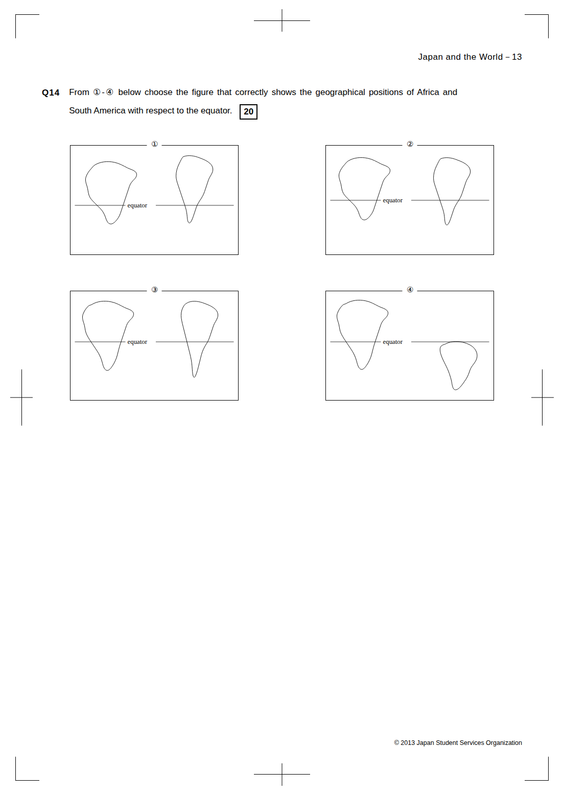Japan and the World－13
Q14
From ①-④ below choose the figure that correctly shows the geographical positions of Africa and South America with respect to the equator. 20
①
equator
②
equator
③
equator
④
equator
© 2013 Japan Student Services Organization